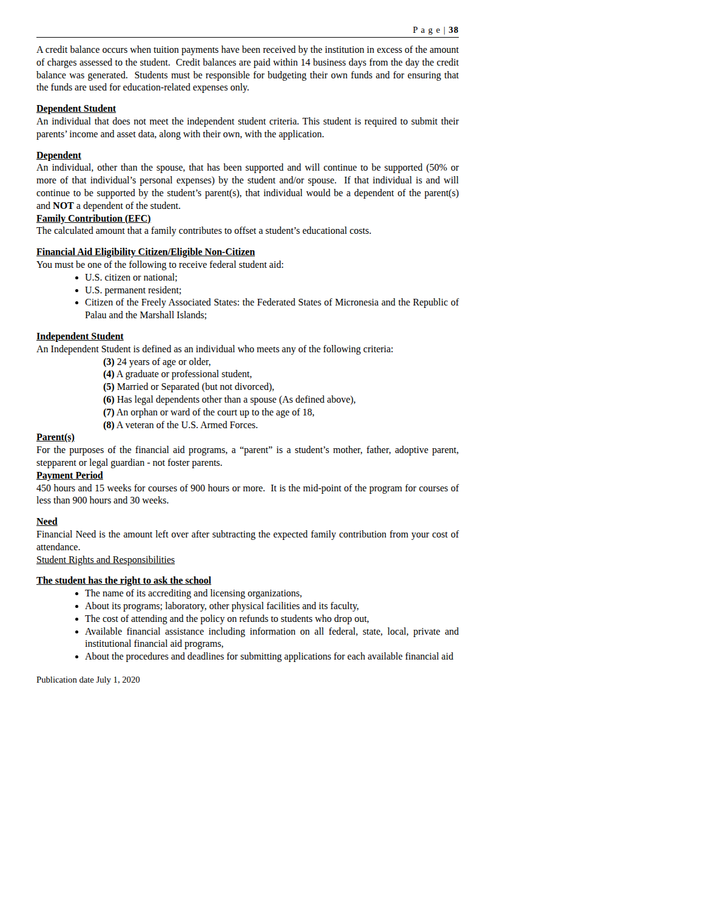P a g e | 38
A credit balance occurs when tuition payments have been received by the institution in excess of the amount of charges assessed to the student. Credit balances are paid within 14 business days from the day the credit balance was generated. Students must be responsible for budgeting their own funds and for ensuring that the funds are used for education-related expenses only.
Dependent Student
An individual that does not meet the independent student criteria. This student is required to submit their parents’ income and asset data, along with their own, with the application.
Dependent
An individual, other than the spouse, that has been supported and will continue to be supported (50% or more of that individual’s personal expenses) by the student and/or spouse. If that individual is and will continue to be supported by the student’s parent(s), that individual would be a dependent of the parent(s) and NOT a dependent of the student.
Family Contribution (EFC)
The calculated amount that a family contributes to offset a student’s educational costs.
Financial Aid Eligibility Citizen/Eligible Non-Citizen
You must be one of the following to receive federal student aid:
U.S. citizen or national;
U.S. permanent resident;
Citizen of the Freely Associated States: the Federated States of Micronesia and the Republic of Palau and the Marshall Islands;
Independent Student
An Independent Student is defined as an individual who meets any of the following criteria:
(3) 24 years of age or older,
(4) A graduate or professional student,
(5) Married or Separated (but not divorced),
(6) Has legal dependents other than a spouse (As defined above),
(7) An orphan or ward of the court up to the age of 18,
(8) A veteran of the U.S. Armed Forces.
Parent(s)
For the purposes of the financial aid programs, a “parent” is a student’s mother, father, adoptive parent, stepparent or legal guardian - not foster parents.
Payment Period
450 hours and 15 weeks for courses of 900 hours or more. It is the mid-point of the program for courses of less than 900 hours and 30 weeks.
Need
Financial Need is the amount left over after subtracting the expected family contribution from your cost of attendance.
Student Rights and Responsibilities
The student has the right to ask the school
The name of its accrediting and licensing organizations,
About its programs; laboratory, other physical facilities and its faculty,
The cost of attending and the policy on refunds to students who drop out,
Available financial assistance including information on all federal, state, local, private and institutional financial aid programs,
About the procedures and deadlines for submitting applications for each available financial aid
Publication date July 1, 2020